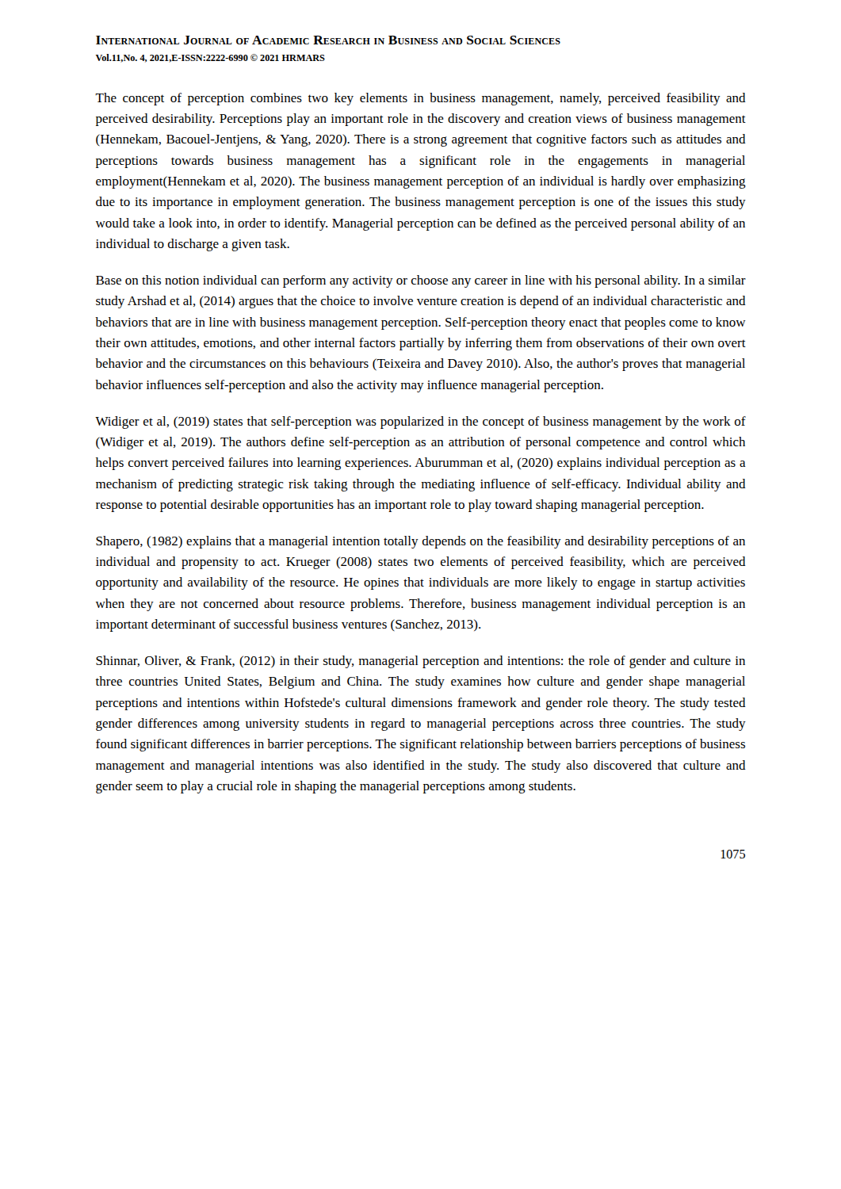International Journal of Academic Research in Business and Social Sciences
Vol.11,No. 4, 2021,E-ISSN:2222-6990 © 2021 HRMARS
The concept of perception combines two key elements in business management, namely, perceived feasibility and perceived desirability. Perceptions play an important role in the discovery and creation views of business management (Hennekam, Bacouel-Jentjens, & Yang, 2020). There is a strong agreement that cognitive factors such as attitudes and perceptions towards business management has a significant role in the engagements in managerial employment(Hennekam et al, 2020). The business management perception of an individual is hardly over emphasizing due to its importance in employment generation. The business management perception is one of the issues this study would take a look into, in order to identify. Managerial perception can be defined as the perceived personal ability of an individual to discharge a given task.
Base on this notion individual can perform any activity or choose any career in line with his personal ability. In a similar study Arshad et al, (2014) argues that the choice to involve venture creation is depend of an individual characteristic and behaviors that are in line with business management perception. Self-perception theory enact that peoples come to know their own attitudes, emotions, and other internal factors partially by inferring them from observations of their own overt behavior and the circumstances on this behaviours (Teixeira and Davey 2010). Also, the author's proves that managerial behavior influences self-perception and also the activity may influence managerial perception.
Widiger et al, (2019) states that self-perception was popularized in the concept of business management by the work of (Widiger et al, 2019). The authors define self-perception as an attribution of personal competence and control which helps convert perceived failures into learning experiences. Aburumman et al, (2020) explains individual perception as a mechanism of predicting strategic risk taking through the mediating influence of self-efficacy. Individual ability and response to potential desirable opportunities has an important role to play toward shaping managerial perception.
Shapero, (1982) explains that a managerial intention totally depends on the feasibility and desirability perceptions of an individual and propensity to act. Krueger (2008) states two elements of perceived feasibility, which are perceived opportunity and availability of the resource. He opines that individuals are more likely to engage in startup activities when they are not concerned about resource problems. Therefore, business management individual perception is an important determinant of successful business ventures (Sanchez, 2013).
Shinnar, Oliver, & Frank, (2012) in their study, managerial perception and intentions: the role of gender and culture in three countries United States, Belgium and China. The study examines how culture and gender shape managerial perceptions and intentions within Hofstede's cultural dimensions framework and gender role theory. The study tested gender differences among university students in regard to managerial perceptions across three countries. The study found significant differences in barrier perceptions. The significant relationship between barriers perceptions of business management and managerial intentions was also identified in the study. The study also discovered that culture and gender seem to play a crucial role in shaping the managerial perceptions among students.
1075